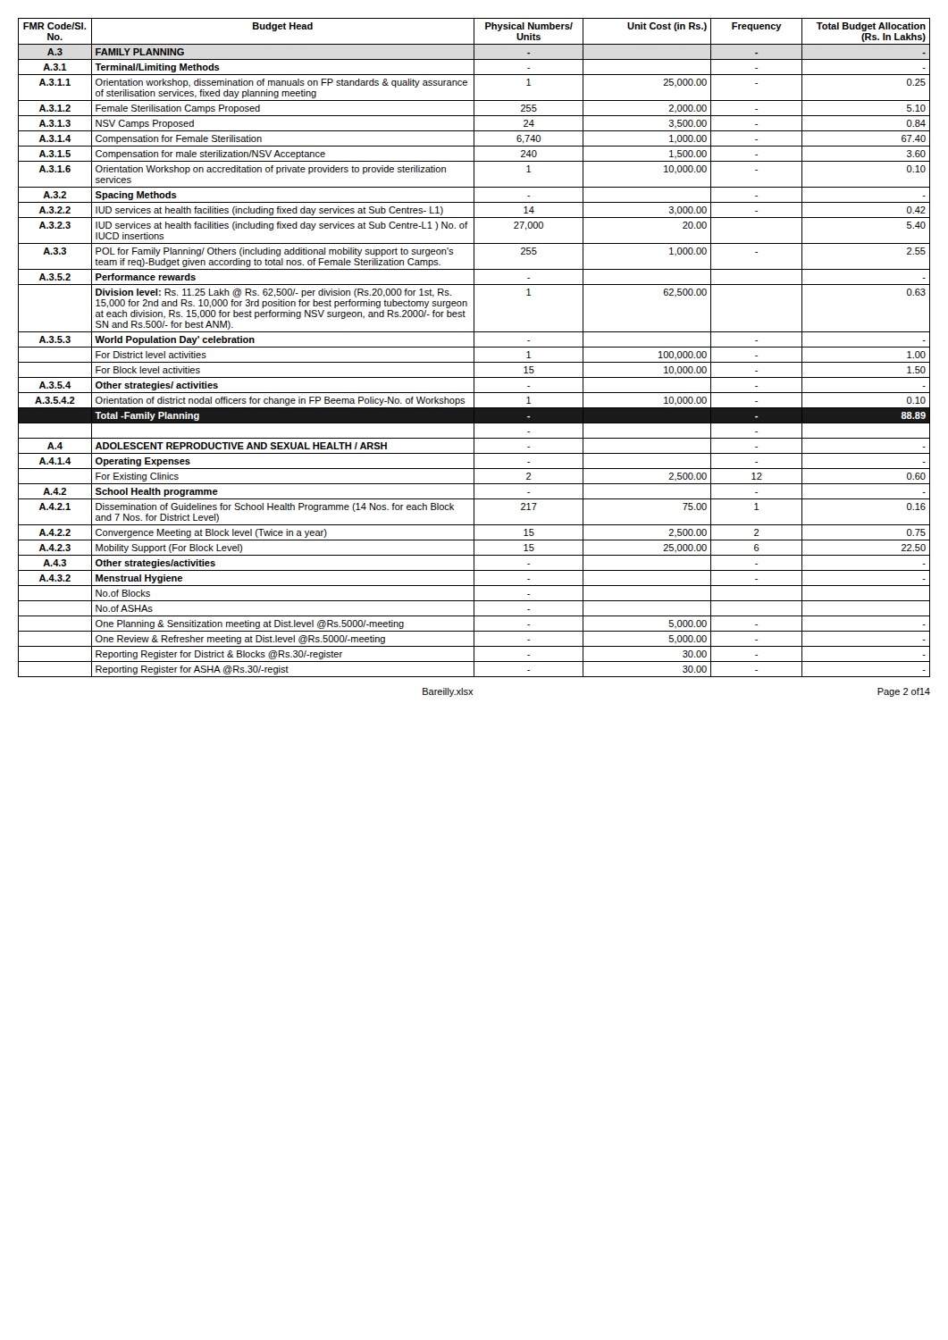| FMR Code/Sl. No. | Budget Head | Physical Numbers/ Units | Unit Cost (in Rs.) | Frequency | Total Budget Allocation (Rs. In Lakhs) |
| --- | --- | --- | --- | --- | --- |
| A.3 | FAMILY PLANNING | - | | - | - |
| A.3.1 | Terminal/Limiting Methods | - | | - | - |
| A.3.1.1 | Orientation workshop, dissemination of manuals on FP standards & quality assurance of sterilisation services, fixed day planning meeting | 1 | 25,000.00 | - | 0.25 |
| A.3.1.2 | Female Sterilisation Camps Proposed | 255 | 2,000.00 | - | 5.10 |
| A.3.1.3 | NSV Camps Proposed | 24 | 3,500.00 | - | 0.84 |
| A.3.1.4 | Compensation for Female Sterilisation | 6,740 | 1,000.00 | - | 67.40 |
| A.3.1.5 | Compensation for male sterilization/NSV Acceptance | 240 | 1,500.00 | - | 3.60 |
| A.3.1.6 | Orientation Workshop on accreditation of private providers to provide sterilization services | 1 | 10,000.00 | - | 0.10 |
| A.3.2 | Spacing Methods | - | | - | - |
| A.3.2.2 | IUD services at health facilities (including fixed day services at Sub Centres- L1) | 14 | 3,000.00 | - | 0.42 |
| A.3.2.3 | IUD services at health facilities (including fixed day services at Sub Centre-L1 ) No. of IUCD insertions | 27,000 | 20.00 | | 5.40 |
| A.3.3 | POL for Family Planning/ Others (including additional mobility support to surgeon's team if req)-Budget given according to total nos. of Female Sterilization Camps. | 255 | 1,000.00 | - | 2.55 |
| A.3.5.2 | Performance rewards | - | | | - |
| | Division level: Rs. 11.25 Lakh @ Rs. 62,500/- per division (Rs.20,000 for 1st, Rs. 15,000 for 2nd and Rs. 10,000 for 3rd position for best performing tubectomy surgeon at each division, Rs. 15,000 for best performing NSV surgeon, and Rs.2000/- for best SN and Rs.500/- for best ANM). | 1 | 62,500.00 | | 0.63 |
| A.3.5.3 | World Population Day' celebration | - | | - | - |
| | For District level activities | 1 | 100,000.00 | - | 1.00 |
| | For Block level activities | 15 | 10,000.00 | - | 1.50 |
| A.3.5.4 | Other strategies/ activities | - | | - | - |
| A.3.5.4.2 | Orientation of district nodal officers for change in FP Beema Policy-No. of Workshops | 1 | 10,000.00 | - | 0.10 |
| | Total -Family Planning | - | | - | 88.89 |
| | | - | | - | |
| A.4 | ADOLESCENT REPRODUCTIVE AND SEXUAL HEALTH / ARSH | - | | - | - |
| A.4.1.4 | Operating Expenses | - | | - | - |
| | For Existing Clinics | 2 | 2,500.00 | 12 | 0.60 |
| A.4.2 | School Health programme | - | | - | - |
| A.4.2.1 | Dissemination of Guidelines for School Health Programme (14 Nos. for each Block and 7 Nos. for District Level) | 217 | 75.00 | 1 | 0.16 |
| A.4.2.2 | Convergence Meeting at Block level (Twice in a year) | 15 | 2,500.00 | 2 | 0.75 |
| A.4.2.3 | Mobility Support (For Block Level) | 15 | 25,000.00 | 6 | 22.50 |
| A.4.3 | Other strategies/activities | - | | - | - |
| A.4.3.2 | Menstrual Hygiene | - | | - | - |
| | No.of Blocks | - | | | |
| | No.of ASHAs | - | | | |
| | One Planning & Sensitization meeting at Dist.level @Rs.5000/-meeting | - | 5,000.00 | - | - |
| | One Review & Refresher meeting at Dist.level @Rs.5000/-meeting | - | 5,000.00 | - | - |
| | Reporting Register for District & Blocks @Rs.30/-register | - | 30.00 | - | - |
| | Reporting Register for ASHA @Rs.30/-regist | - | 30.00 | - | - |
Bareilly.xlsx Page 2 of14